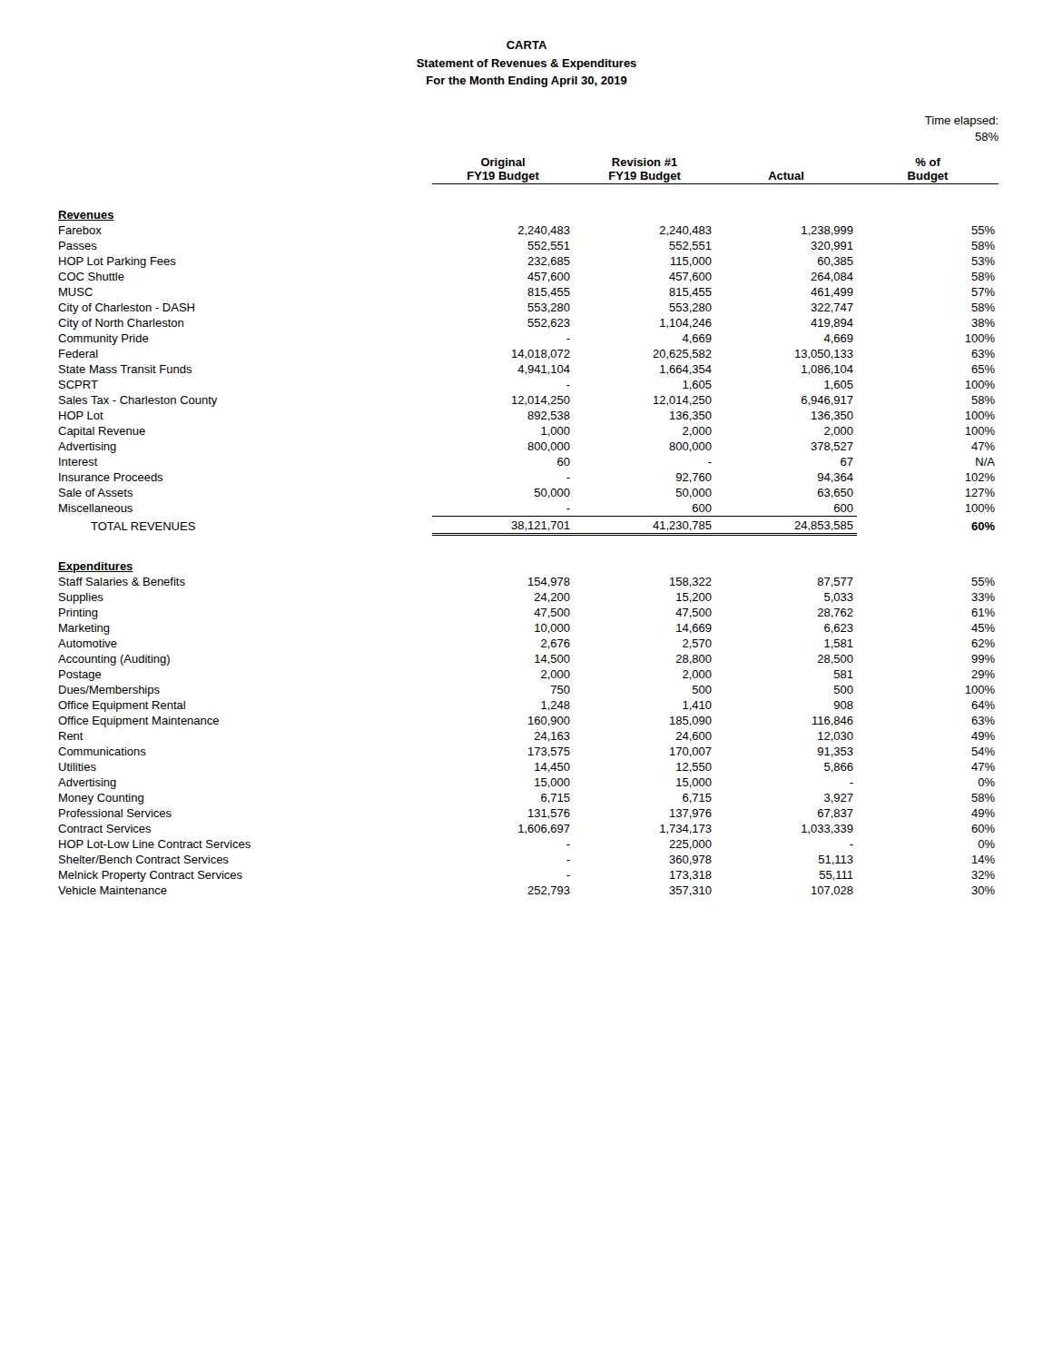CARTA
Statement of Revenues & Expenditures
For the Month Ending April 30, 2019
Time elapsed:
58%
| | Original FY19 Budget | Revision #1 FY19 Budget | Actual | % of Budget |
| --- | --- | --- | --- | --- |
| Revenues | | | | |
| Farebox | 2,240,483 | 2,240,483 | 1,238,999 | 55% |
| Passes | 552,551 | 552,551 | 320,991 | 58% |
| HOP Lot Parking Fees | 232,685 | 115,000 | 60,385 | 53% |
| COC Shuttle | 457,600 | 457,600 | 264,084 | 58% |
| MUSC | 815,455 | 815,455 | 461,499 | 57% |
| City of Charleston - DASH | 553,280 | 553,280 | 322,747 | 58% |
| City of North Charleston | 552,623 | 1,104,246 | 419,894 | 38% |
| Community Pride | - | 4,669 | 4,669 | 100% |
| Federal | 14,018,072 | 20,625,582 | 13,050,133 | 63% |
| State Mass Transit Funds | 4,941,104 | 1,664,354 | 1,086,104 | 65% |
| SCPRT | - | 1,605 | 1,605 | 100% |
| Sales Tax - Charleston County | 12,014,250 | 12,014,250 | 6,946,917 | 58% |
| HOP Lot | 892,538 | 136,350 | 136,350 | 100% |
| Capital Revenue | 1,000 | 2,000 | 2,000 | 100% |
| Advertising | 800,000 | 800,000 | 378,527 | 47% |
| Interest | 60 | - | 67 | N/A |
| Insurance Proceeds | - | 92,760 | 94,364 | 102% |
| Sale of Assets | 50,000 | 50,000 | 63,650 | 127% |
| Miscellaneous | - | 600 | 600 | 100% |
| TOTAL REVENUES | 38,121,701 | 41,230,785 | 24,853,585 | 60% |
| Expenditures | | | | |
| Staff Salaries & Benefits | 154,978 | 158,322 | 87,577 | 55% |
| Supplies | 24,200 | 15,200 | 5,033 | 33% |
| Printing | 47,500 | 47,500 | 28,762 | 61% |
| Marketing | 10,000 | 14,669 | 6,623 | 45% |
| Automotive | 2,676 | 2,570 | 1,581 | 62% |
| Accounting (Auditing) | 14,500 | 28,800 | 28,500 | 99% |
| Postage | 2,000 | 2,000 | 581 | 29% |
| Dues/Memberships | 750 | 500 | 500 | 100% |
| Office Equipment Rental | 1,248 | 1,410 | 908 | 64% |
| Office Equipment Maintenance | 160,900 | 185,090 | 116,846 | 63% |
| Rent | 24,163 | 24,600 | 12,030 | 49% |
| Communications | 173,575 | 170,007 | 91,353 | 54% |
| Utilities | 14,450 | 12,550 | 5,866 | 47% |
| Advertising | 15,000 | 15,000 | - | 0% |
| Money Counting | 6,715 | 6,715 | 3,927 | 58% |
| Professional Services | 131,576 | 137,976 | 67,837 | 49% |
| Contract Services | 1,606,697 | 1,734,173 | 1,033,339 | 60% |
| HOP Lot-Low Line Contract Services | - | 225,000 | - | 0% |
| Shelter/Bench Contract Services | - | 360,978 | 51,113 | 14% |
| Melnick Property Contract Services | - | 173,318 | 55,111 | 32% |
| Vehicle Maintenance | 252,793 | 357,310 | 107,028 | 30% |